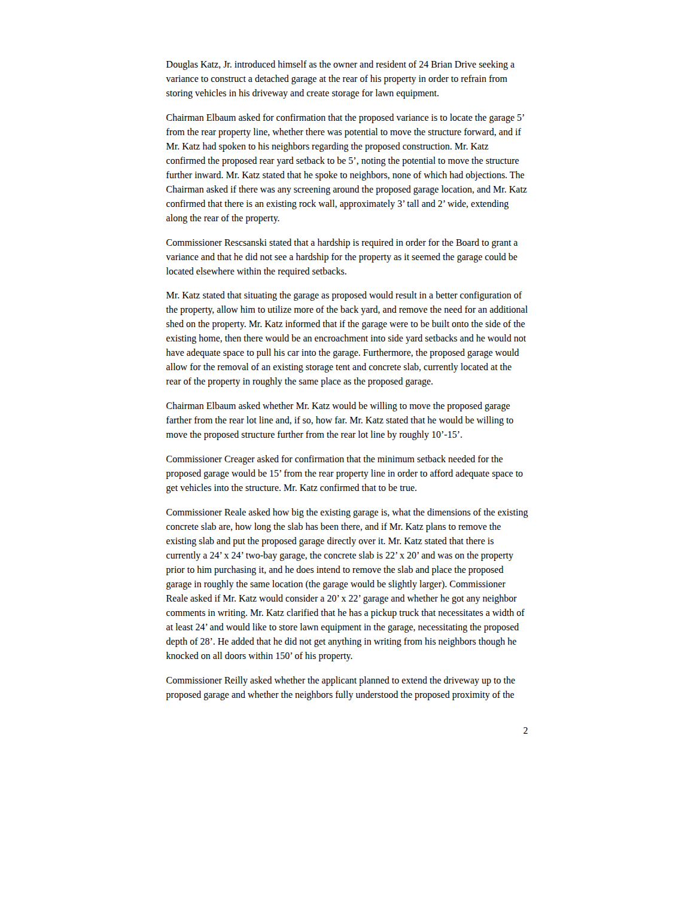Douglas Katz, Jr. introduced himself as the owner and resident of 24 Brian Drive seeking a variance to construct a detached garage at the rear of his property in order to refrain from storing vehicles in his driveway and create storage for lawn equipment.
Chairman Elbaum asked for confirmation that the proposed variance is to locate the garage 5’ from the rear property line, whether there was potential to move the structure forward, and if Mr. Katz had spoken to his neighbors regarding the proposed construction. Mr. Katz confirmed the proposed rear yard setback to be 5’, noting the potential to move the structure further inward. Mr. Katz stated that he spoke to neighbors, none of which had objections. The Chairman asked if there was any screening around the proposed garage location, and Mr. Katz confirmed that there is an existing rock wall, approximately 3’ tall and 2’ wide, extending along the rear of the property.
Commissioner Rescsanski stated that a hardship is required in order for the Board to grant a variance and that he did not see a hardship for the property as it seemed the garage could be located elsewhere within the required setbacks.
Mr. Katz stated that situating the garage as proposed would result in a better configuration of the property, allow him to utilize more of the back yard, and remove the need for an additional shed on the property. Mr. Katz informed that if the garage were to be built onto the side of the existing home, then there would be an encroachment into side yard setbacks and he would not have adequate space to pull his car into the garage. Furthermore, the proposed garage would allow for the removal of an existing storage tent and concrete slab, currently located at the rear of the property in roughly the same place as the proposed garage.
Chairman Elbaum asked whether Mr. Katz would be willing to move the proposed garage farther from the rear lot line and, if so, how far. Mr. Katz stated that he would be willing to move the proposed structure further from the rear lot line by roughly 10’-15’.
Commissioner Creager asked for confirmation that the minimum setback needed for the proposed garage would be 15’ from the rear property line in order to afford adequate space to get vehicles into the structure. Mr. Katz confirmed that to be true.
Commissioner Reale asked how big the existing garage is, what the dimensions of the existing concrete slab are, how long the slab has been there, and if Mr. Katz plans to remove the existing slab and put the proposed garage directly over it. Mr. Katz stated that there is currently a 24’ x 24’ two-bay garage, the concrete slab is 22’ x 20’ and was on the property prior to him purchasing it, and he does intend to remove the slab and place the proposed garage in roughly the same location (the garage would be slightly larger). Commissioner Reale asked if Mr. Katz would consider a 20’ x 22’ garage and whether he got any neighbor comments in writing. Mr. Katz clarified that he has a pickup truck that necessitates a width of at least 24’ and would like to store lawn equipment in the garage, necessitating the proposed depth of 28’. He added that he did not get anything in writing from his neighbors though he knocked on all doors within 150’ of his property.
Commissioner Reilly asked whether the applicant planned to extend the driveway up to the proposed garage and whether the neighbors fully understood the proposed proximity of the
2